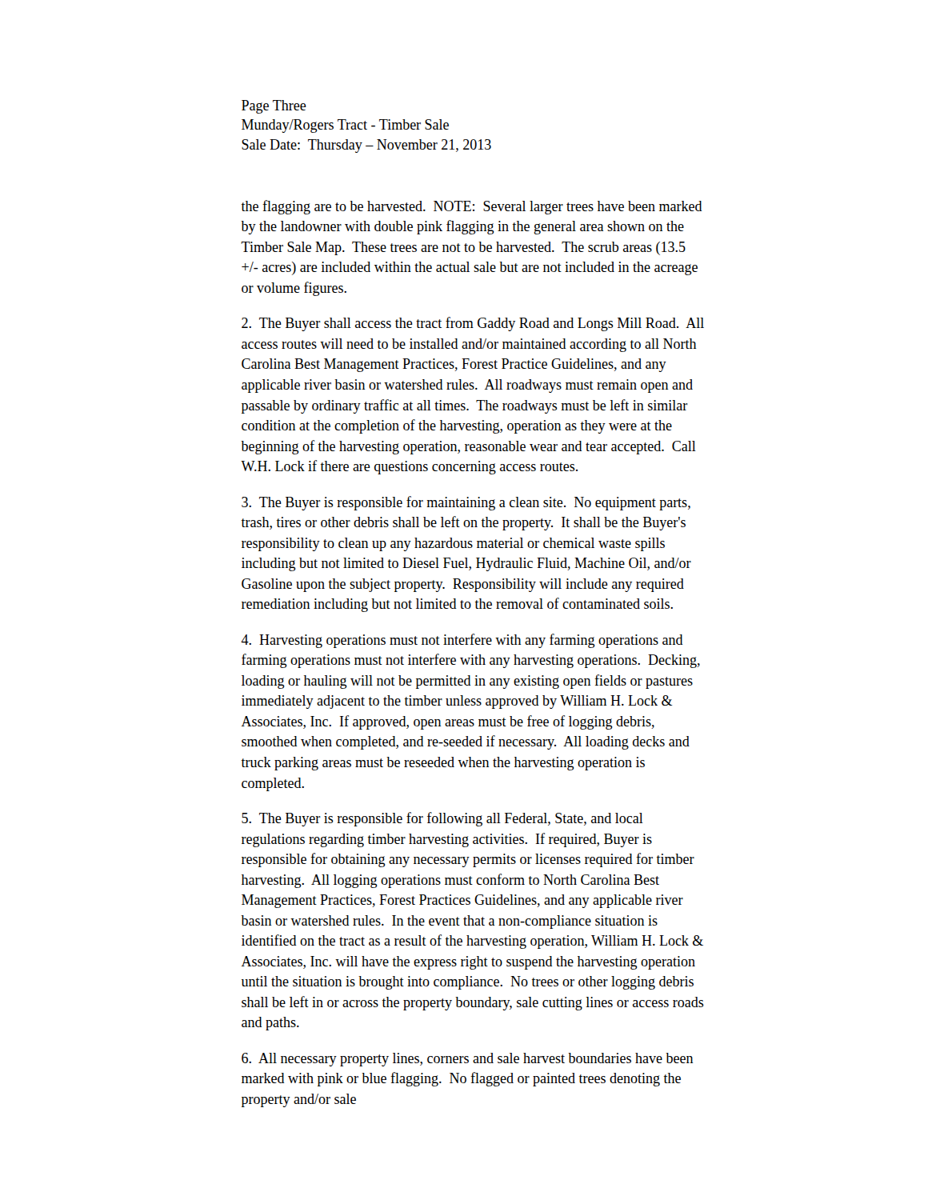Page Three
Munday/Rogers Tract - Timber Sale
Sale Date: Thursday – November 21, 2013
the flagging are to be harvested. NOTE: Several larger trees have been marked by the landowner with double pink flagging in the general area shown on the Timber Sale Map. These trees are not to be harvested. The scrub areas (13.5 +/- acres) are included within the actual sale but are not included in the acreage or volume figures.
2. The Buyer shall access the tract from Gaddy Road and Longs Mill Road. All access routes will need to be installed and/or maintained according to all North Carolina Best Management Practices, Forest Practice Guidelines, and any applicable river basin or watershed rules. All roadways must remain open and passable by ordinary traffic at all times. The roadways must be left in similar condition at the completion of the harvesting, operation as they were at the beginning of the harvesting operation, reasonable wear and tear accepted. Call W.H. Lock if there are questions concerning access routes.
3. The Buyer is responsible for maintaining a clean site. No equipment parts, trash, tires or other debris shall be left on the property. It shall be the Buyer's responsibility to clean up any hazardous material or chemical waste spills including but not limited to Diesel Fuel, Hydraulic Fluid, Machine Oil, and/or Gasoline upon the subject property. Responsibility will include any required remediation including but not limited to the removal of contaminated soils.
4. Harvesting operations must not interfere with any farming operations and farming operations must not interfere with any harvesting operations. Decking, loading or hauling will not be permitted in any existing open fields or pastures immediately adjacent to the timber unless approved by William H. Lock & Associates, Inc. If approved, open areas must be free of logging debris, smoothed when completed, and re-seeded if necessary. All loading decks and truck parking areas must be reseeded when the harvesting operation is completed.
5. The Buyer is responsible for following all Federal, State, and local regulations regarding timber harvesting activities. If required, Buyer is responsible for obtaining any necessary permits or licenses required for timber harvesting. All logging operations must conform to North Carolina Best Management Practices, Forest Practices Guidelines, and any applicable river basin or watershed rules. In the event that a non-compliance situation is identified on the tract as a result of the harvesting operation, William H. Lock & Associates, Inc. will have the express right to suspend the harvesting operation until the situation is brought into compliance. No trees or other logging debris shall be left in or across the property boundary, sale cutting lines or access roads and paths.
6. All necessary property lines, corners and sale harvest boundaries have been marked with pink or blue flagging. No flagged or painted trees denoting the property and/or sale